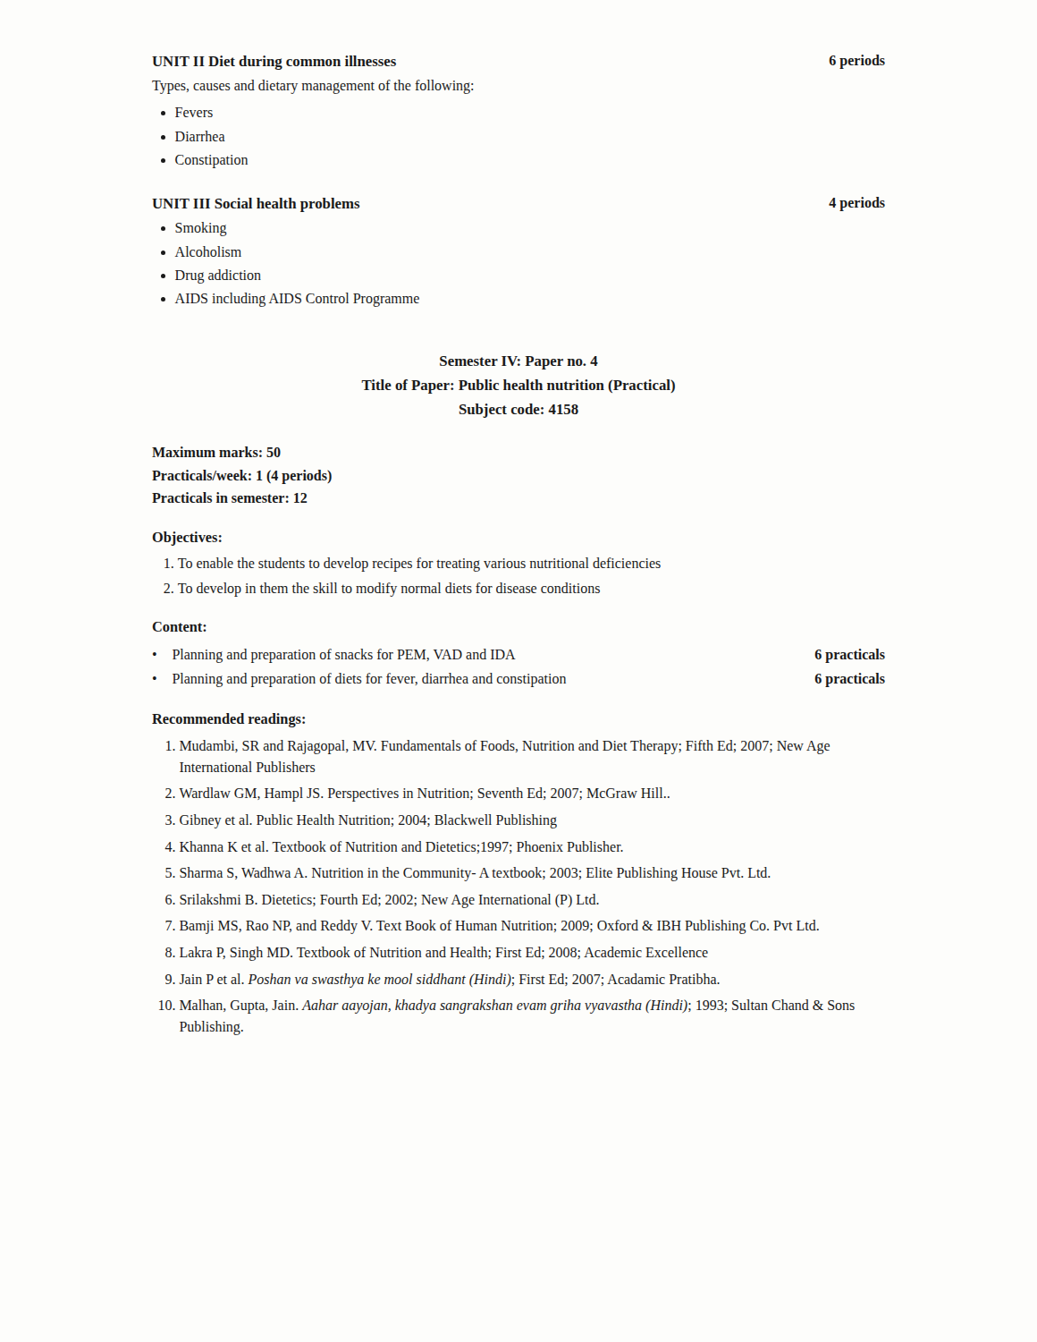6 periods UNIT II Diet during common illnesses
Types, causes and dietary management of the following:
Fevers
Diarrhea
Constipation
4 periods UNIT III Social health problems
Smoking
Alcoholism
Drug addiction
AIDS including AIDS Control Programme
Semester IV: Paper no. 4
Title of Paper: Public health nutrition (Practical)
Subject code: 4158
Maximum marks: 50
Practicals/week: 1 (4 periods)
Practicals in semester: 12
Objectives:
To enable the students to develop recipes for treating various nutritional deficiencies
To develop in them the skill to modify normal diets for disease conditions
Content:
| • | Planning and preparation of snacks for PEM, VAD and IDA | 6 practicals |
| • | Planning and preparation of diets for fever, diarrhea and constipation | 6 practicals |
Recommended readings:
Mudambi, SR and Rajagopal, MV. Fundamentals of Foods, Nutrition and Diet Therapy; Fifth Ed; 2007; New Age International Publishers
Wardlaw GM, Hampl JS. Perspectives in Nutrition; Seventh Ed; 2007; McGraw Hill..
Gibney et al. Public Health Nutrition; 2004; Blackwell Publishing
Khanna K et al. Textbook of Nutrition and Dietetics;1997; Phoenix Publisher.
Sharma S, Wadhwa A. Nutrition in the Community- A textbook; 2003; Elite Publishing House Pvt. Ltd.
Srilakshmi B. Dietetics; Fourth Ed; 2002; New Age International (P) Ltd.
Bamji MS, Rao NP, and Reddy V. Text Book of Human Nutrition; 2009; Oxford & IBH Publishing Co. Pvt Ltd.
Lakra P, Singh MD. Textbook of Nutrition and Health; First Ed; 2008; Academic Excellence
Jain P et al. Poshan va swasthya ke mool siddhant (Hindi); First Ed; 2007; Acadamic Pratibha.
Malhan, Gupta, Jain. Aahar aayojan, khadya sangrakshan evam griha vyavastha (Hindi); 1993; Sultan Chand & Sons Publishing.